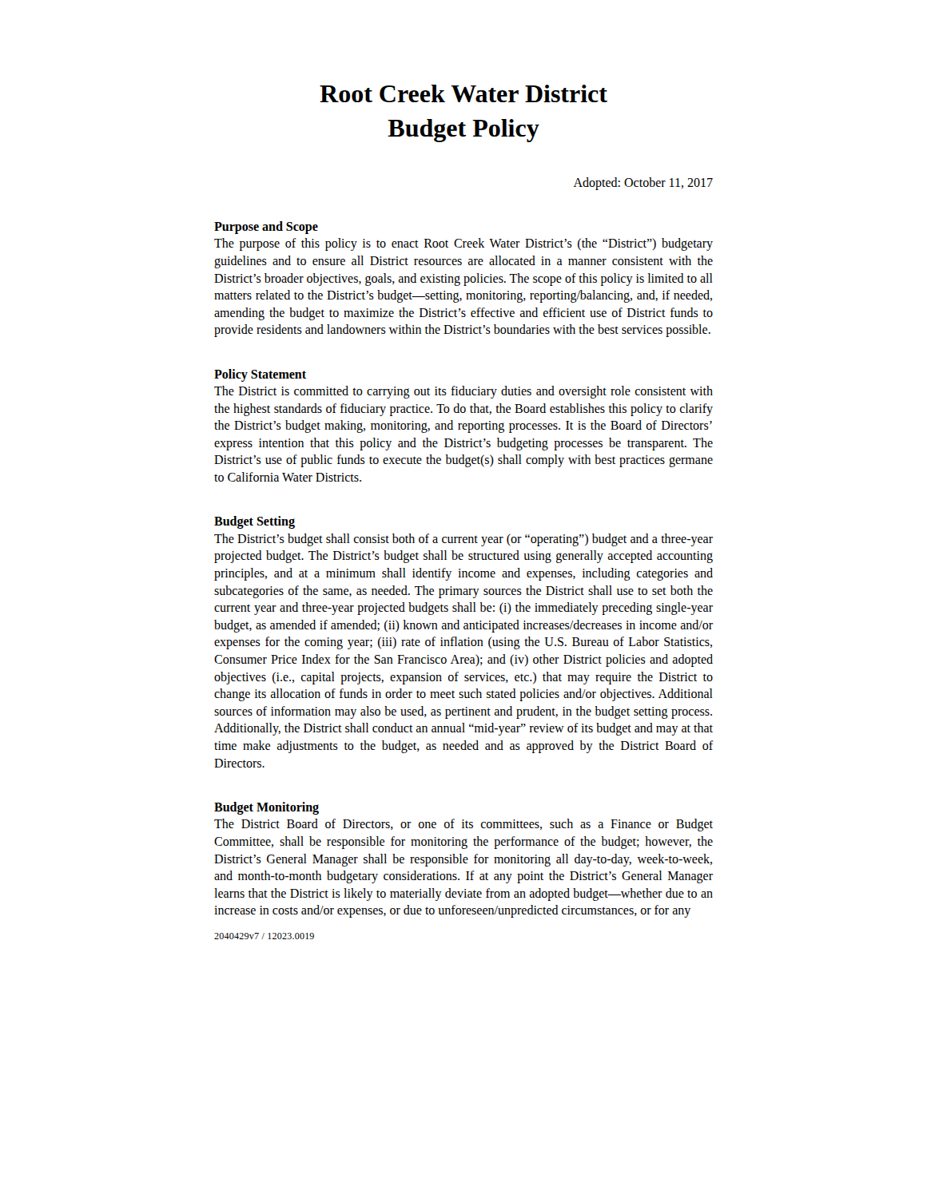Root Creek Water District Budget Policy
Adopted: October 11, 2017
Purpose and Scope
The purpose of this policy is to enact Root Creek Water District’s (the “District”) budgetary guidelines and to ensure all District resources are allocated in a manner consistent with the District’s broader objectives, goals, and existing policies. The scope of this policy is limited to all matters related to the District’s budget—setting, monitoring, reporting/balancing, and, if needed, amending the budget to maximize the District’s effective and efficient use of District funds to provide residents and landowners within the District’s boundaries with the best services possible.
Policy Statement
The District is committed to carrying out its fiduciary duties and oversight role consistent with the highest standards of fiduciary practice. To do that, the Board establishes this policy to clarify the District’s budget making, monitoring, and reporting processes. It is the Board of Directors’ express intention that this policy and the District’s budgeting processes be transparent. The District’s use of public funds to execute the budget(s) shall comply with best practices germane to California Water Districts.
Budget Setting
The District’s budget shall consist both of a current year (or “operating”) budget and a three-year projected budget. The District’s budget shall be structured using generally accepted accounting principles, and at a minimum shall identify income and expenses, including categories and subcategories of the same, as needed. The primary sources the District shall use to set both the current year and three-year projected budgets shall be: (i) the immediately preceding single-year budget, as amended if amended; (ii) known and anticipated increases/decreases in income and/or expenses for the coming year; (iii) rate of inflation (using the U.S. Bureau of Labor Statistics, Consumer Price Index for the San Francisco Area); and (iv) other District policies and adopted objectives (i.e., capital projects, expansion of services, etc.) that may require the District to change its allocation of funds in order to meet such stated policies and/or objectives. Additional sources of information may also be used, as pertinent and prudent, in the budget setting process. Additionally, the District shall conduct an annual “mid-year” review of its budget and may at that time make adjustments to the budget, as needed and as approved by the District Board of Directors.
Budget Monitoring
The District Board of Directors, or one of its committees, such as a Finance or Budget Committee, shall be responsible for monitoring the performance of the budget; however, the District’s General Manager shall be responsible for monitoring all day-to-day, week-to-week, and month-to-month budgetary considerations. If at any point the District’s General Manager learns that the District is likely to materially deviate from an adopted budget—whether due to an increase in costs and/or expenses, or due to unforeseen/unpredicted circumstances, or for any
2040429v7 / 12023.0019